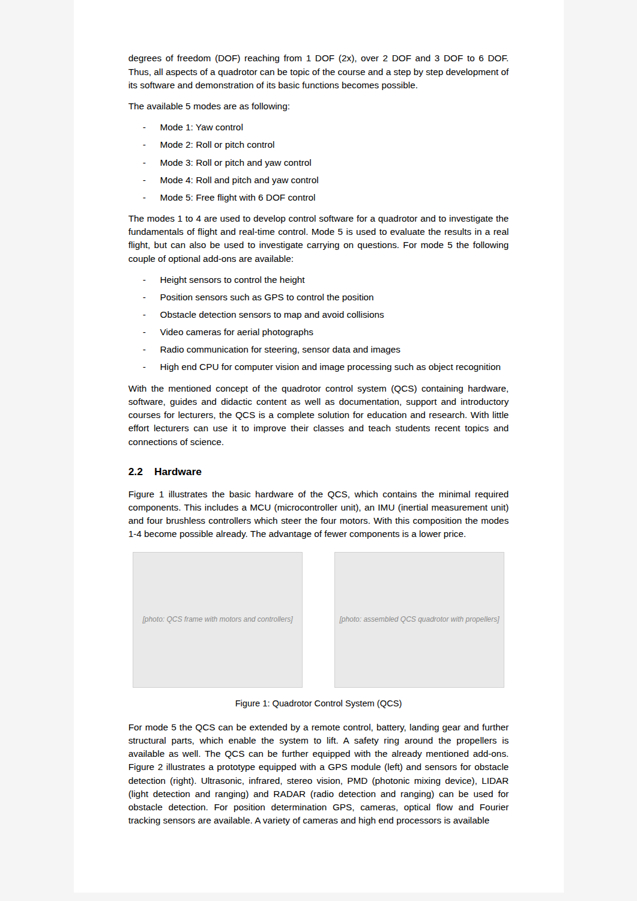degrees of freedom (DOF) reaching from 1 DOF (2x), over 2 DOF and 3 DOF to 6 DOF. Thus, all aspects of a quadrotor can be topic of the course and a step by step development of its software and demonstration of its basic functions becomes possible.
The available 5 modes are as following:
Mode 1: Yaw control
Mode 2: Roll or pitch control
Mode 3: Roll or pitch and yaw control
Mode 4: Roll and pitch and yaw control
Mode 5: Free flight with 6 DOF control
The modes 1 to 4 are used to develop control software for a quadrotor and to investigate the fundamentals of flight and real-time control. Mode 5 is used to evaluate the results in a real flight, but can also be used to investigate carrying on questions. For mode 5 the following couple of optional add-ons are available:
Height sensors to control the height
Position sensors such as GPS to control the position
Obstacle detection sensors to map and avoid collisions
Video cameras for aerial photographs
Radio communication for steering, sensor data and images
High end CPU for computer vision and image processing such as object recognition
With the mentioned concept of the quadrotor control system (QCS) containing hardware, software, guides and didactic content as well as documentation, support and introductory courses for lecturers, the QCS is a complete solution for education and research. With little effort lecturers can use it to improve their classes and teach students recent topics and connections of science.
2.2 Hardware
Figure 1 illustrates the basic hardware of the QCS, which contains the minimal required components. This includes a MCU (microcontroller unit), an IMU (inertial measurement unit) and four brushless controllers which steer the four motors. With this composition the modes 1-4 become possible already. The advantage of fewer components is a lower price.
[photo: QCS frame with motors and controllers]
[photo: assembled QCS quadrotor with propellers]
Figure 1: Quadrotor Control System (QCS)
For mode 5 the QCS can be extended by a remote control, battery, landing gear and further structural parts, which enable the system to lift. A safety ring around the propellers is available as well. The QCS can be further equipped with the already mentioned add-ons. Figure 2 illustrates a prototype equipped with a GPS module (left) and sensors for obstacle detection (right). Ultrasonic, infrared, stereo vision, PMD (photonic mixing device), LIDAR (light detection and ranging) and RADAR (radio detection and ranging) can be used for obstacle detection. For position determination GPS, cameras, optical flow and Fourier tracking sensors are available. A variety of cameras and high end processors is available